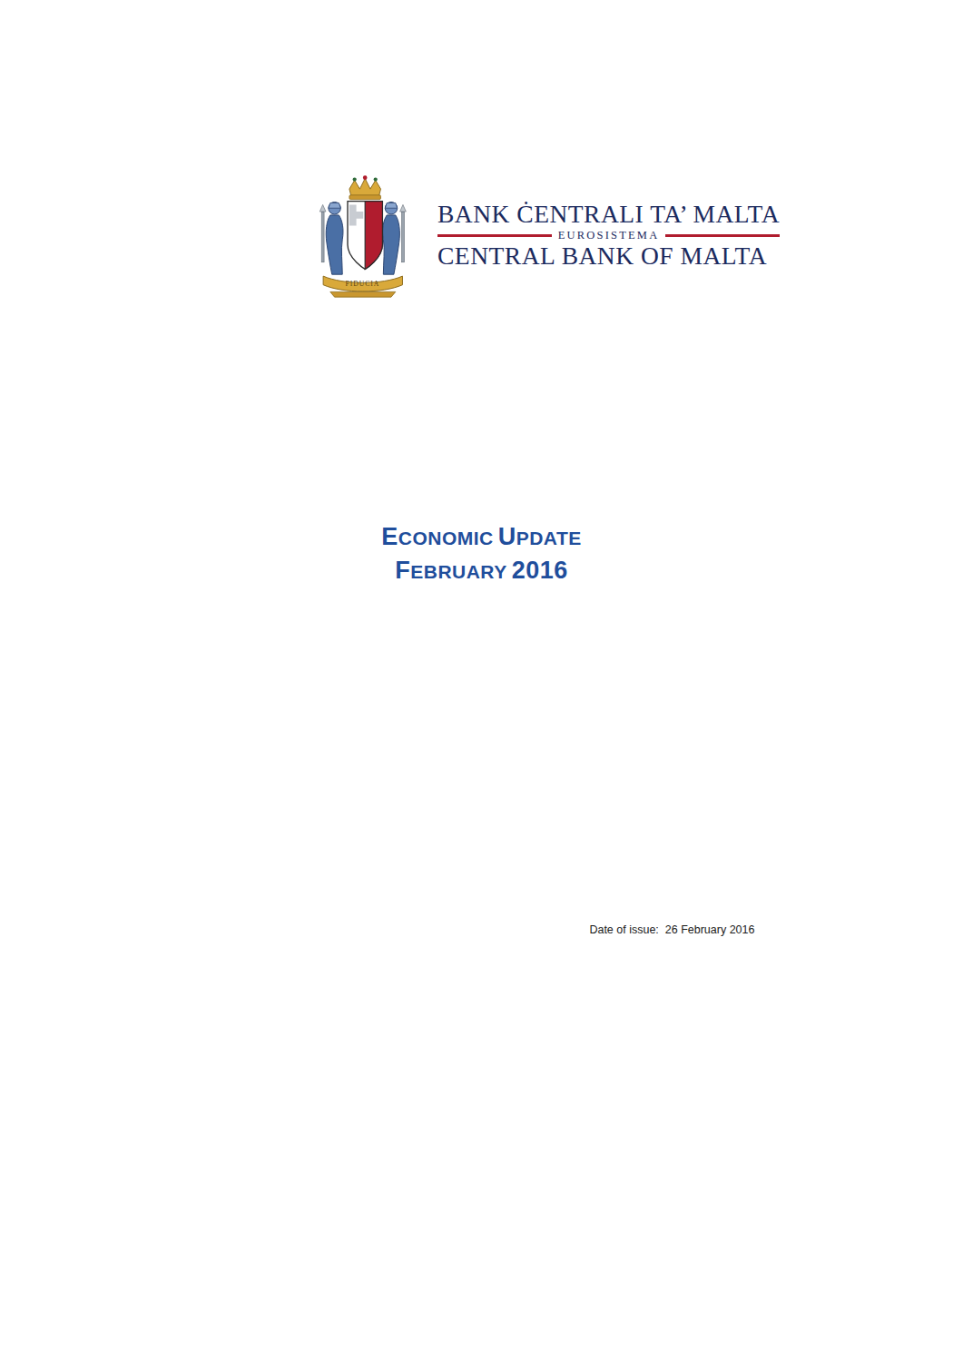Central Bank of Malta crest FIDUCIA
BANK ĊENTRALI TA’ MALTA
EUROSISTEMA
CENTRAL BANK OF MALTA
ECONOMIC UPDATE
FEBRUARY 2016
Date of issue: 26 February 2016